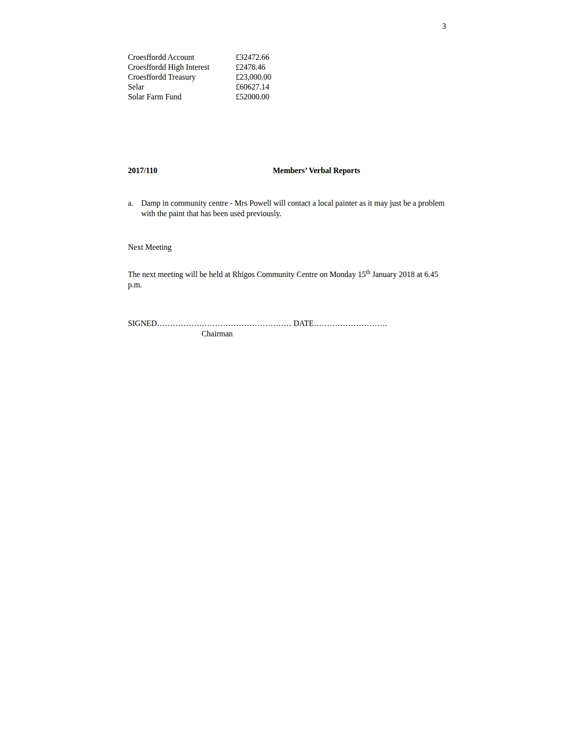3
| Croesffordd Account | £32472.66 |
| Croesffordd High Interest | £2478.46 |
| Croesffordd Treasury | £23,000.00 |
| Selar | £60627.14 |
| Solar Farm Fund | £52000.00 |
2017/110 Members’ Verbal Reports
a. Damp in community centre - Mrs Powell will contact a local painter as it may just be a problem with the paint that has been used previously.
Next Meeting
The next meeting will be held at Rhigos Community Centre on Monday 15th January 2018 at 6.45 p.m.
SIGNED…………………………………………… DATE……………………….
Chairman